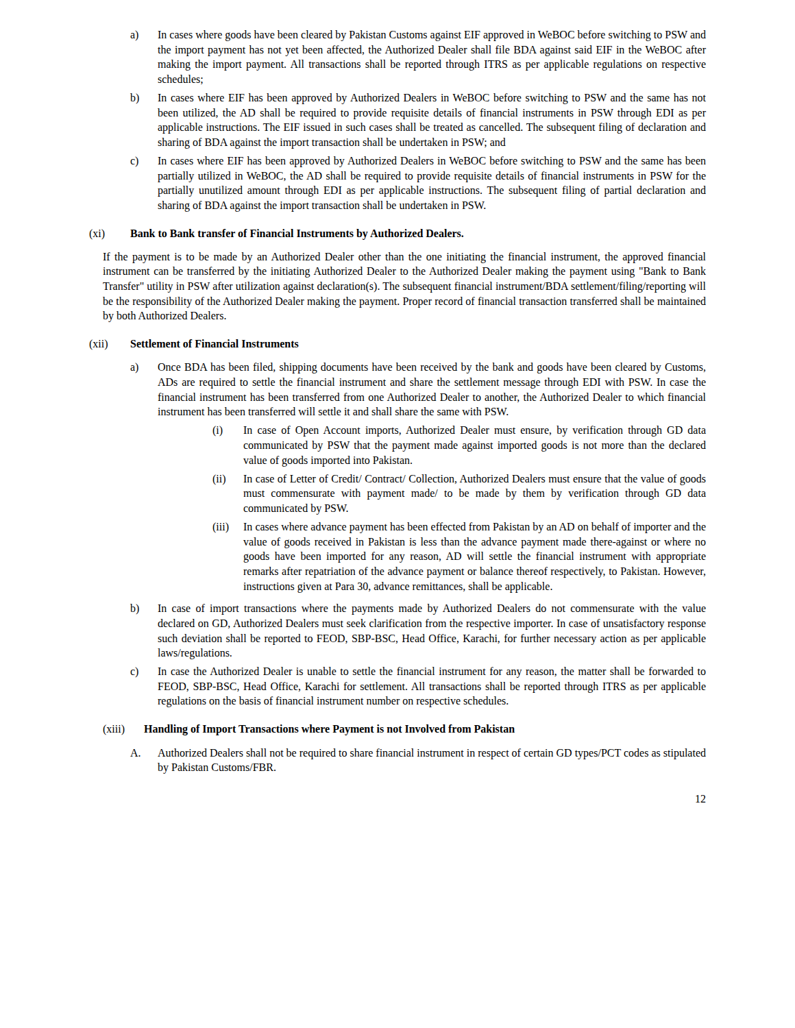a) In cases where goods have been cleared by Pakistan Customs against EIF approved in WeBOC before switching to PSW and the import payment has not yet been affected, the Authorized Dealer shall file BDA against said EIF in the WeBOC after making the import payment. All transactions shall be reported through ITRS as per applicable regulations on respective schedules;
b) In cases where EIF has been approved by Authorized Dealers in WeBOC before switching to PSW and the same has not been utilized, the AD shall be required to provide requisite details of financial instruments in PSW through EDI as per applicable instructions. The EIF issued in such cases shall be treated as cancelled. The subsequent filing of declaration and sharing of BDA against the import transaction shall be undertaken in PSW; and
c) In cases where EIF has been approved by Authorized Dealers in WeBOC before switching to PSW and the same has been partially utilized in WeBOC, the AD shall be required to provide requisite details of financial instruments in PSW for the partially unutilized amount through EDI as per applicable instructions. The subsequent filing of partial declaration and sharing of BDA against the import transaction shall be undertaken in PSW.
(xi) Bank to Bank transfer of Financial Instruments by Authorized Dealers.
If the payment is to be made by an Authorized Dealer other than the one initiating the financial instrument, the approved financial instrument can be transferred by the initiating Authorized Dealer to the Authorized Dealer making the payment using "Bank to Bank Transfer" utility in PSW after utilization against declaration(s). The subsequent financial instrument/BDA settlement/filing/reporting will be the responsibility of the Authorized Dealer making the payment. Proper record of financial transaction transferred shall be maintained by both Authorized Dealers.
(xii) Settlement of Financial Instruments
a) Once BDA has been filed, shipping documents have been received by the bank and goods have been cleared by Customs, ADs are required to settle the financial instrument and share the settlement message through EDI with PSW. In case the financial instrument has been transferred from one Authorized Dealer to another, the Authorized Dealer to which financial instrument has been transferred will settle it and shall share the same with PSW.
(i) In case of Open Account imports, Authorized Dealer must ensure, by verification through GD data communicated by PSW that the payment made against imported goods is not more than the declared value of goods imported into Pakistan.
(ii) In case of Letter of Credit/ Contract/ Collection, Authorized Dealers must ensure that the value of goods must commensurate with payment made/ to be made by them by verification through GD data communicated by PSW.
(iii) In cases where advance payment has been effected from Pakistan by an AD on behalf of importer and the value of goods received in Pakistan is less than the advance payment made there-against or where no goods have been imported for any reason, AD will settle the financial instrument with appropriate remarks after repatriation of the advance payment or balance thereof respectively, to Pakistan. However, instructions given at Para 30, advance remittances, shall be applicable.
b) In case of import transactions where the payments made by Authorized Dealers do not commensurate with the value declared on GD, Authorized Dealers must seek clarification from the respective importer. In case of unsatisfactory response such deviation shall be reported to FEOD, SBP-BSC, Head Office, Karachi, for further necessary action as per applicable laws/regulations.
c) In case the Authorized Dealer is unable to settle the financial instrument for any reason, the matter shall be forwarded to FEOD, SBP-BSC, Head Office, Karachi for settlement. All transactions shall be reported through ITRS as per applicable regulations on the basis of financial instrument number on respective schedules.
(xiii) Handling of Import Transactions where Payment is not Involved from Pakistan
A. Authorized Dealers shall not be required to share financial instrument in respect of certain GD types/PCT codes as stipulated by Pakistan Customs/FBR.
12